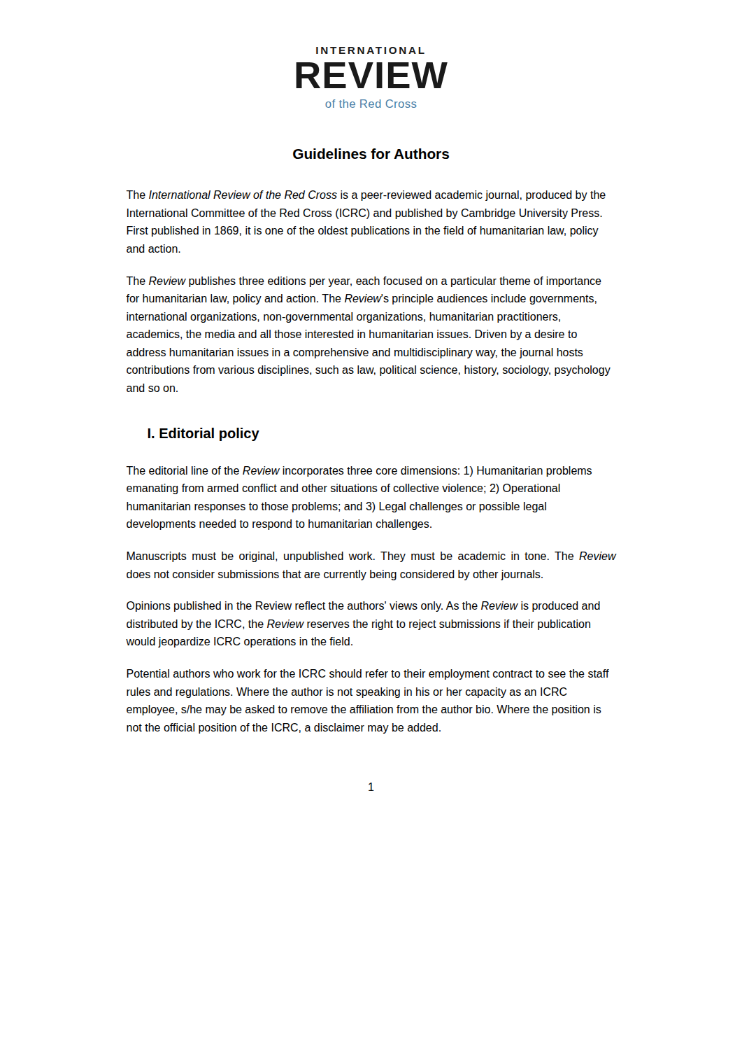INTERNATIONAL
REVIEW
of the Red Cross
Guidelines for Authors
The International Review of the Red Cross is a peer-reviewed academic journal, produced by the International Committee of the Red Cross (ICRC) and published by Cambridge University Press. First published in 1869, it is one of the oldest publications in the field of humanitarian law, policy and action.
The Review publishes three editions per year, each focused on a particular theme of importance for humanitarian law, policy and action. The Review's principle audiences include governments, international organizations, non-governmental organizations, humanitarian practitioners, academics, the media and all those interested in humanitarian issues. Driven by a desire to address humanitarian issues in a comprehensive and multidisciplinary way, the journal hosts contributions from various disciplines, such as law, political science, history, sociology, psychology and so on.
I. Editorial policy
The editorial line of the Review incorporates three core dimensions: 1) Humanitarian problems emanating from armed conflict and other situations of collective violence; 2) Operational humanitarian responses to those problems; and 3) Legal challenges or possible legal developments needed to respond to humanitarian challenges.
Manuscripts must be original, unpublished work. They must be academic in tone. The Review does not consider submissions that are currently being considered by other journals.
Opinions published in the Review reflect the authors' views only. As the Review is produced and distributed by the ICRC, the Review reserves the right to reject submissions if their publication would jeopardize ICRC operations in the field.
Potential authors who work for the ICRC should refer to their employment contract to see the staff rules and regulations. Where the author is not speaking in his or her capacity as an ICRC employee, s/he may be asked to remove the affiliation from the author bio. Where the position is not the official position of the ICRC, a disclaimer may be added.
1